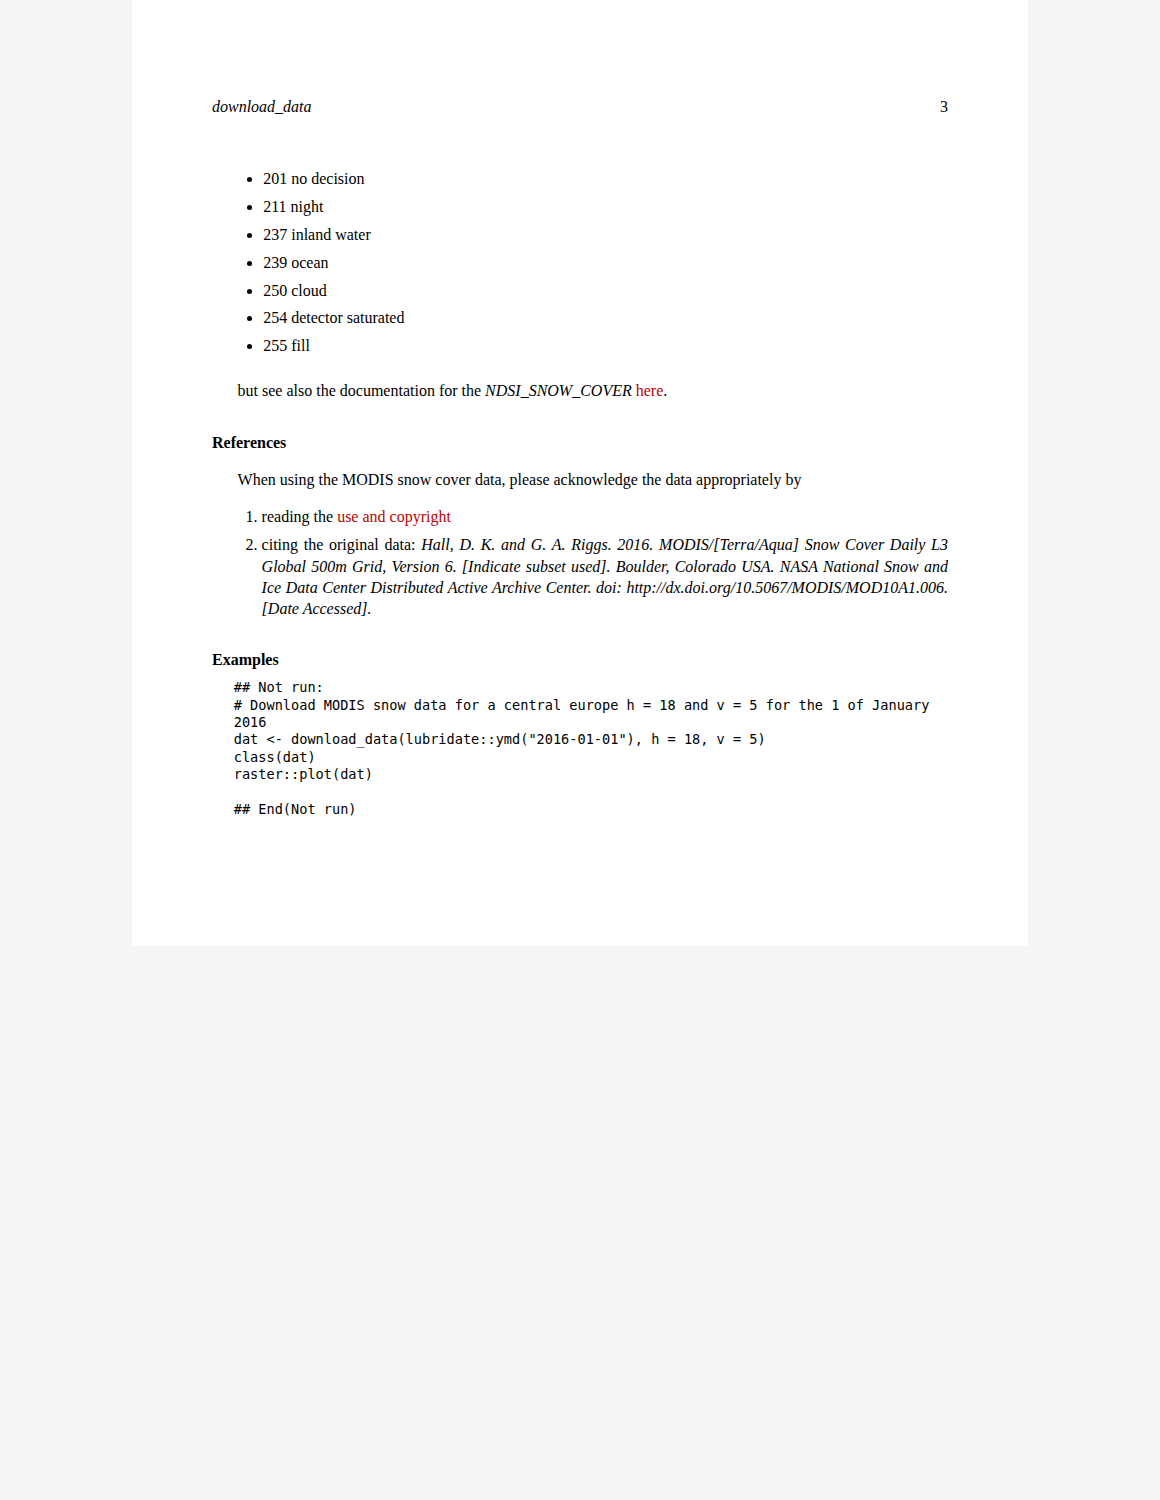download_data 3
201 no decision
211 night
237 inland water
239 ocean
250 cloud
254 detector saturated
255 fill
but see also the documentation for the NDSI_SNOW_COVER here.
References
When using the MODIS snow cover data, please acknowledge the data appropriately by
reading the use and copyright
citing the original data: Hall, D. K. and G. A. Riggs. 2016. MODIS/[Terra/Aqua] Snow Cover Daily L3 Global 500m Grid, Version 6. [Indicate subset used]. Boulder, Colorado USA. NASA National Snow and Ice Data Center Distributed Active Archive Center. doi: http://dx.doi.org/10.5067/MODIS/MOD10A1.006. [Date Accessed].
Examples
## Not run: 
# Download MODIS snow data for a central europe h = 18 and v = 5 for the 1 of January 2016
dat <- download_data(lubridate::ymd("2016-01-01"), h = 18, v = 5)
class(dat)
raster::plot(dat)

## End(Not run)